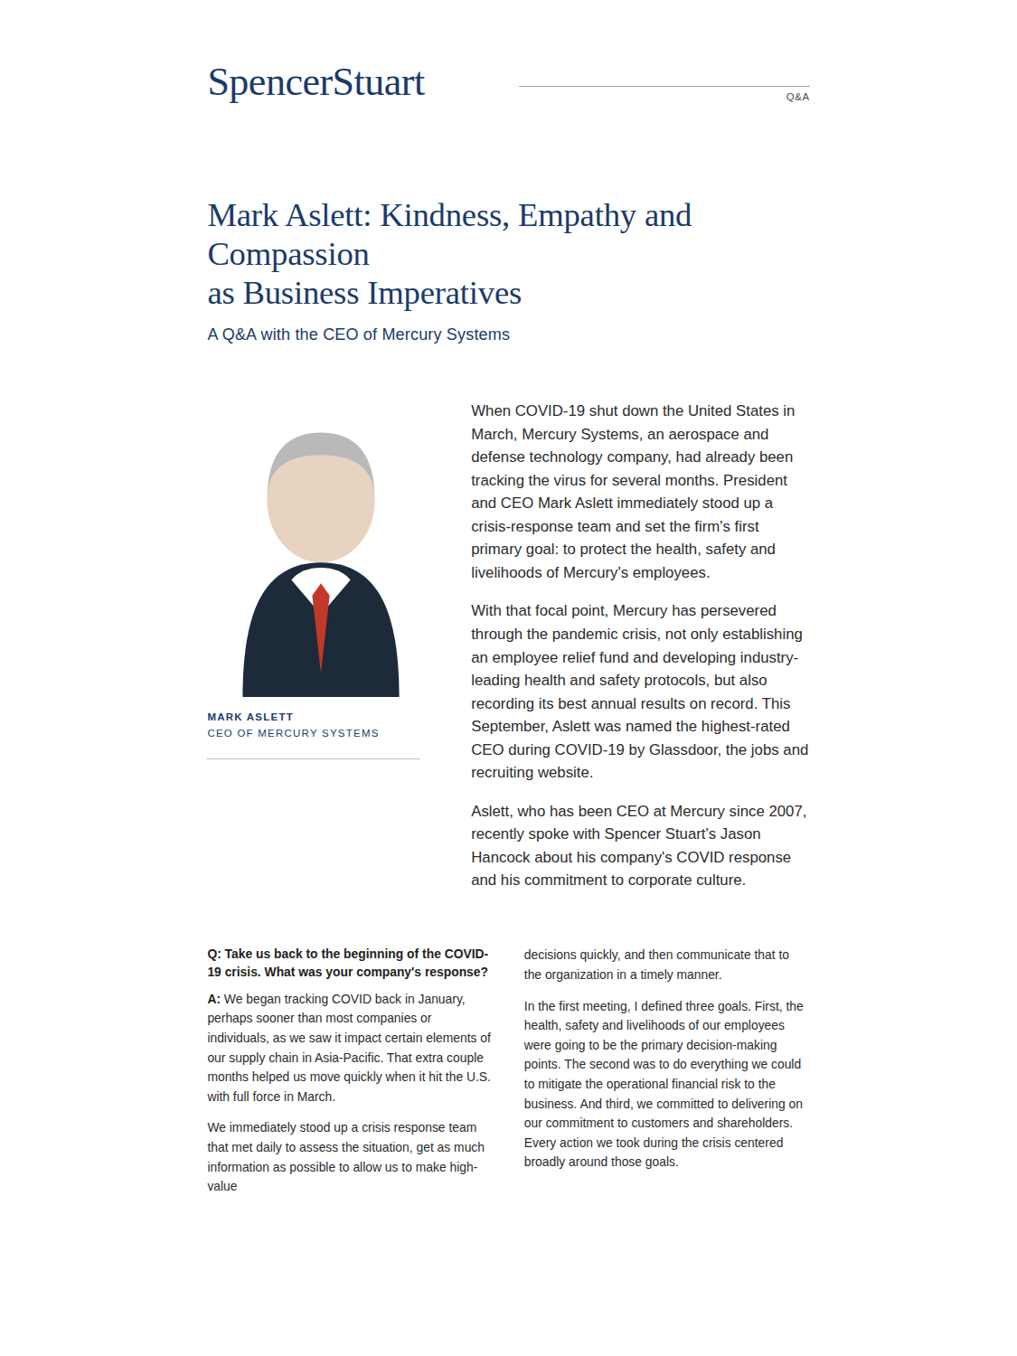SpencerStuart
Q&A
Mark Aslett: Kindness, Empathy and Compassion
as Business Imperatives
A Q&A with the CEO of Mercury Systems
MARK ASLETT
CEO OF MERCURY SYSTEMS
When COVID-19 shut down the United States in March, Mercury Systems, an aerospace and defense technology company, had already been tracking the virus for several months. President and CEO Mark Aslett immediately stood up a crisis-response team and set the firm's first primary goal: to protect the health, safety and livelihoods of Mercury's employees.
With that focal point, Mercury has persevered through the pandemic crisis, not only establishing an employee relief fund and developing industry-leading health and safety protocols, but also recording its best annual results on record. This September, Aslett was named the highest-rated CEO during COVID-19 by Glassdoor, the jobs and recruiting website.
Aslett, who has been CEO at Mercury since 2007, recently spoke with Spencer Stuart's Jason Hancock about his company's COVID response and his commitment to corporate culture.
Q: Take us back to the beginning of the COVID-19 crisis. What was your company's response?
A: We began tracking COVID back in January, perhaps sooner than most companies or individuals, as we saw it impact certain elements of our supply chain in Asia-Pacific. That extra couple months helped us move quickly when it hit the U.S. with full force in March.
We immediately stood up a crisis response team that met daily to assess the situation, get as much information as possible to allow us to make high-value
decisions quickly, and then communicate that to the organization in a timely manner.
In the first meeting, I defined three goals. First, the health, safety and livelihoods of our employees were going to be the primary decision-making points. The second was to do everything we could to mitigate the operational financial risk to the business. And third, we committed to delivering on our commitment to customers and shareholders. Every action we took during the crisis centered broadly around those goals.